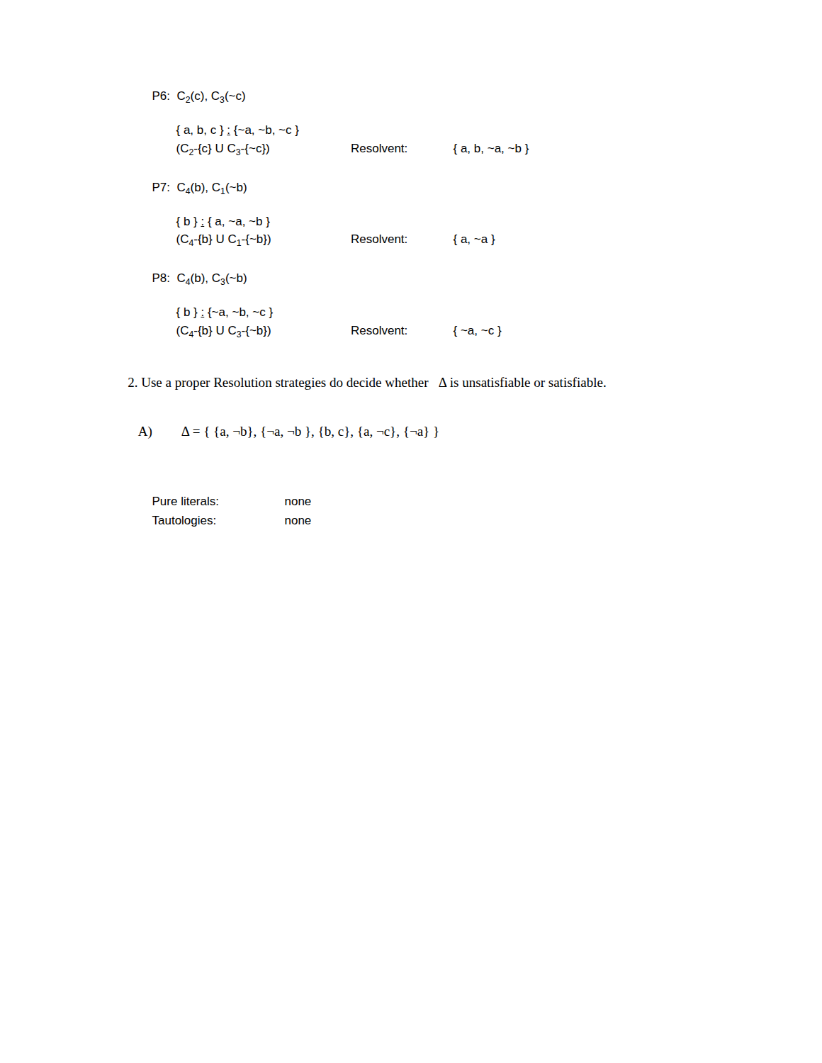P6: C2(c), C3(~c)
{ a, b, c } : {~a, ~b, ~c }
(C2-{c} U C3-{~c}) Resolvent: { a, b, ~a, ~b }
P7: C4(b), C1(~b)
{ b } : { a, ~a, ~b }
(C4-{b} U C1-{~b}) Resolvent: { a, ~a }
P8: C4(b), C3(~b)
{ b } : {~a, ~b, ~c }
(C4-{b} U C3-{~b}) Resolvent: { ~a, ~c }
Use a proper Resolution strategies do decide whether Δ is unsatisfiable or satisfiable.
A) Δ = { {a, ¬b}, {¬a, ¬b }, {b, c}, {a, ¬c}, {¬a} }
Pure literals: none Tautologies: none